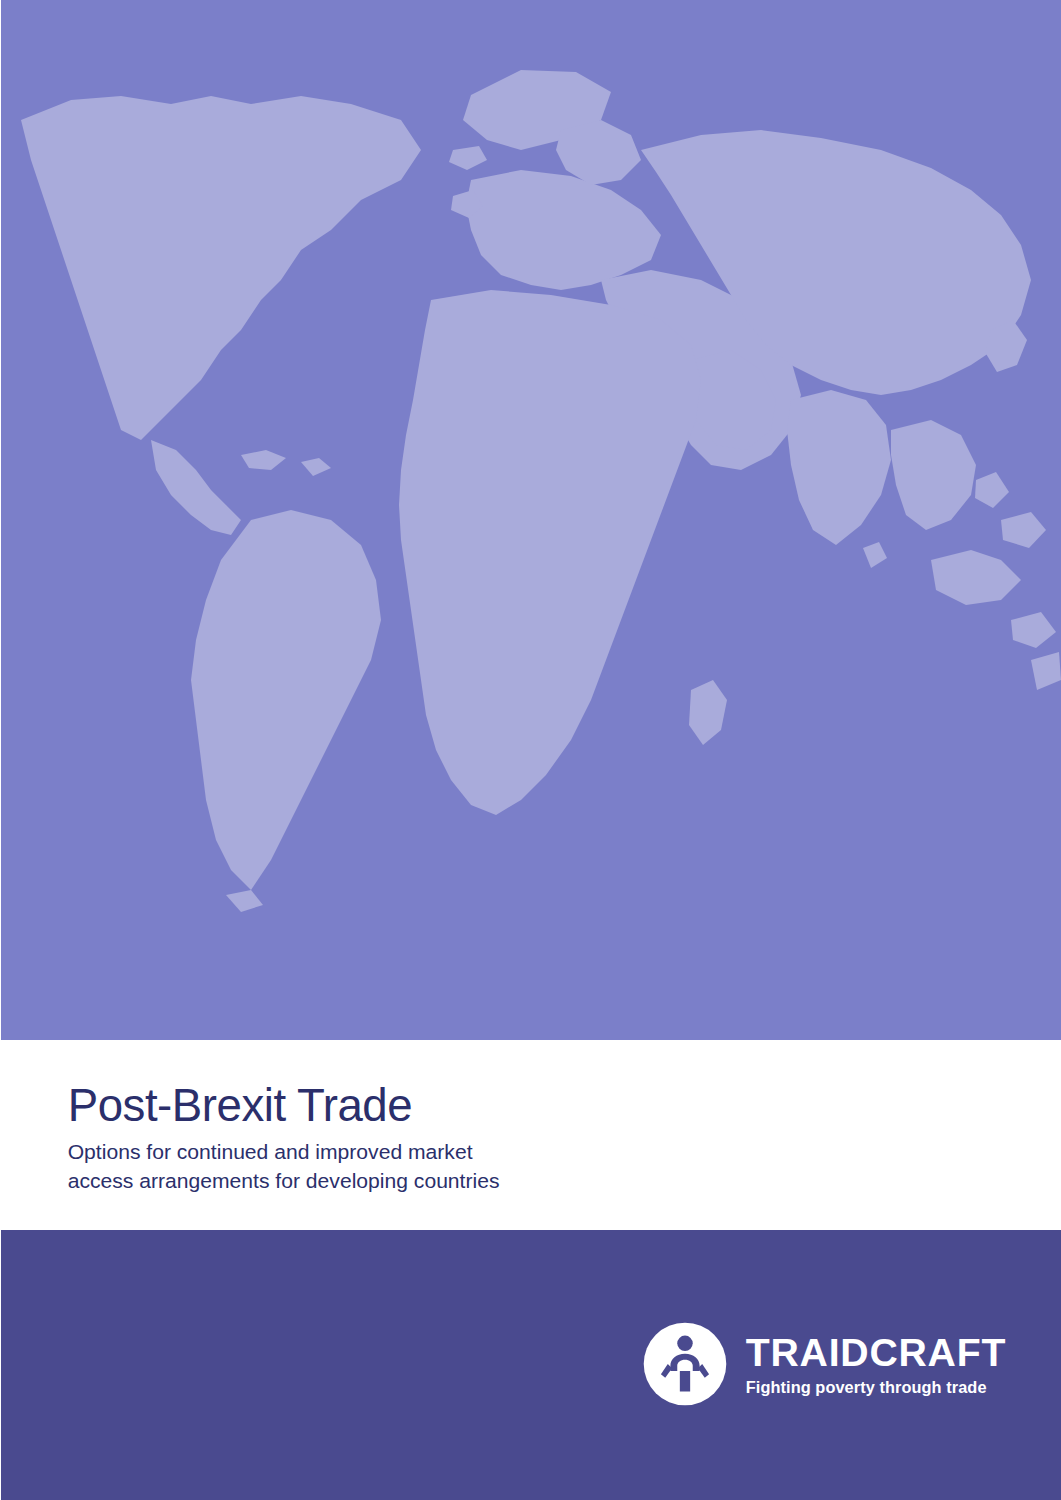Post-Brexit Trade
Options for continued and improved market access arrangements for developing countries
TRAIDCRAFT Fighting poverty through trade